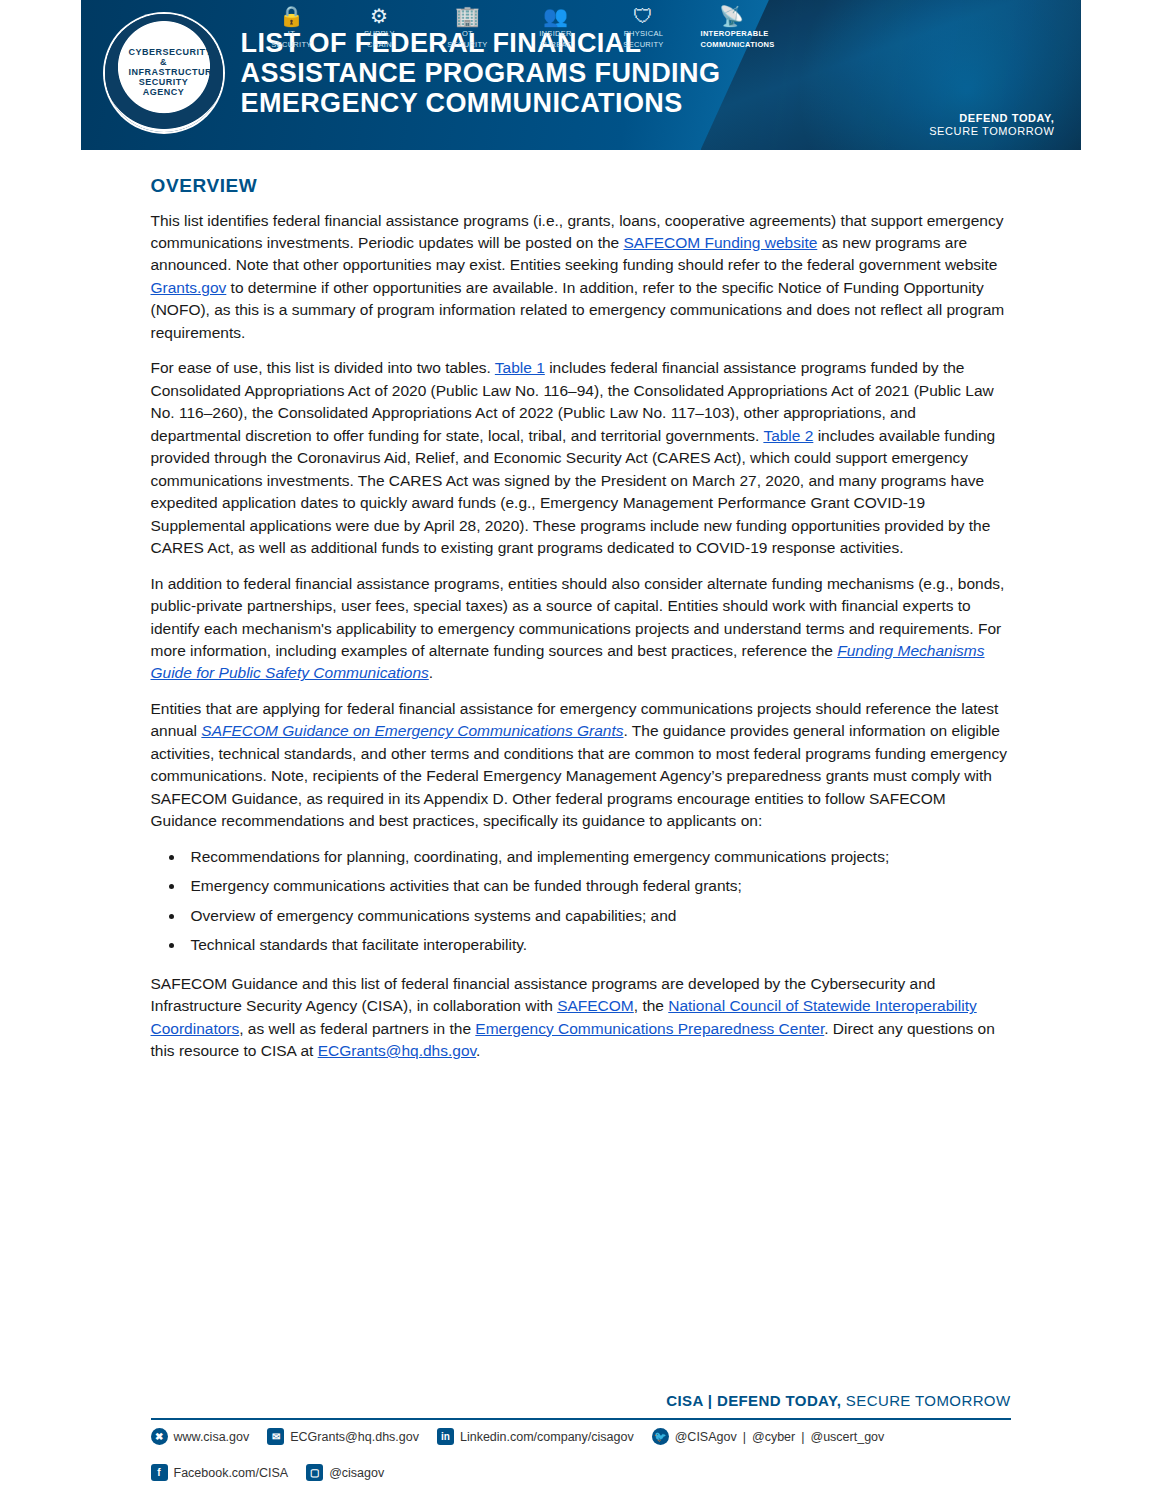🔒IT
Security
⚙Supply
Chain
🏢OT
Security
👥Insider
Threat
🛡Physical
Security
📡Interoperable
Communications
CYBERSECURITY & INFRASTRUCTURE SECURITY AGENCY
List of Federal Financial
Assistance Programs Funding
Emergency Communications
DEFEND TODAY,
SECURE TOMORROW
Overview
This list identifies federal financial assistance programs (i.e., grants, loans, cooperative agreements) that support emergency communications investments. Periodic updates will be posted on the SAFECOM Funding website as new programs are announced. Note that other opportunities may exist. Entities seeking funding should refer to the federal government website Grants.gov to determine if other opportunities are available. In addition, refer to the specific Notice of Funding Opportunity (NOFO), as this is a summary of program information related to emergency communications and does not reflect all program requirements.
For ease of use, this list is divided into two tables. Table 1 includes federal financial assistance programs funded by the Consolidated Appropriations Act of 2020 (Public Law No. 116–94), the Consolidated Appropriations Act of 2021 (Public Law No. 116–260), the Consolidated Appropriations Act of 2022 (Public Law No. 117–103), other appropriations, and departmental discretion to offer funding for state, local, tribal, and territorial governments. Table 2 includes available funding provided through the Coronavirus Aid, Relief, and Economic Security Act (CARES Act), which could support emergency communications investments. The CARES Act was signed by the President on March 27, 2020, and many programs have expedited application dates to quickly award funds (e.g., Emergency Management Performance Grant COVID-19 Supplemental applications were due by April 28, 2020). These programs include new funding opportunities provided by the CARES Act, as well as additional funds to existing grant programs dedicated to COVID-19 response activities.
In addition to federal financial assistance programs, entities should also consider alternate funding mechanisms (e.g., bonds, public-private partnerships, user fees, special taxes) as a source of capital. Entities should work with financial experts to identify each mechanism's applicability to emergency communications projects and understand terms and requirements. For more information, including examples of alternate funding sources and best practices, reference the Funding Mechanisms Guide for Public Safety Communications.
Entities that are applying for federal financial assistance for emergency communications projects should reference the latest annual SAFECOM Guidance on Emergency Communications Grants. The guidance provides general information on eligible activities, technical standards, and other terms and conditions that are common to most federal programs funding emergency communications. Note, recipients of the Federal Emergency Management Agency’s preparedness grants must comply with SAFECOM Guidance, as required in its Appendix D. Other federal programs encourage entities to follow SAFECOM Guidance recommendations and best practices, specifically its guidance to applicants on:
Recommendations for planning, coordinating, and implementing emergency communications projects;
Emergency communications activities that can be funded through federal grants;
Overview of emergency communications systems and capabilities; and
Technical standards that facilitate interoperability.
SAFECOM Guidance and this list of federal financial assistance programs are developed by the Cybersecurity and Infrastructure Security Agency (CISA), in collaboration with SAFECOM, the National Council of Statewide Interoperability Coordinators, as well as federal partners in the Emergency Communications Preparedness Center. Direct any questions on this resource to CISA at ECGrants@hq.dhs.gov.
CISA | DEFEND TODAY, SECURE TOMORROW
✖www.cisa.gov ✉ECGrants@hq.dhs.gov in Linkedin.com/company/cisagov 🐦@CISAgov | @cyber | @uscert_gov fFacebook.com/CISA ▢@cisagov